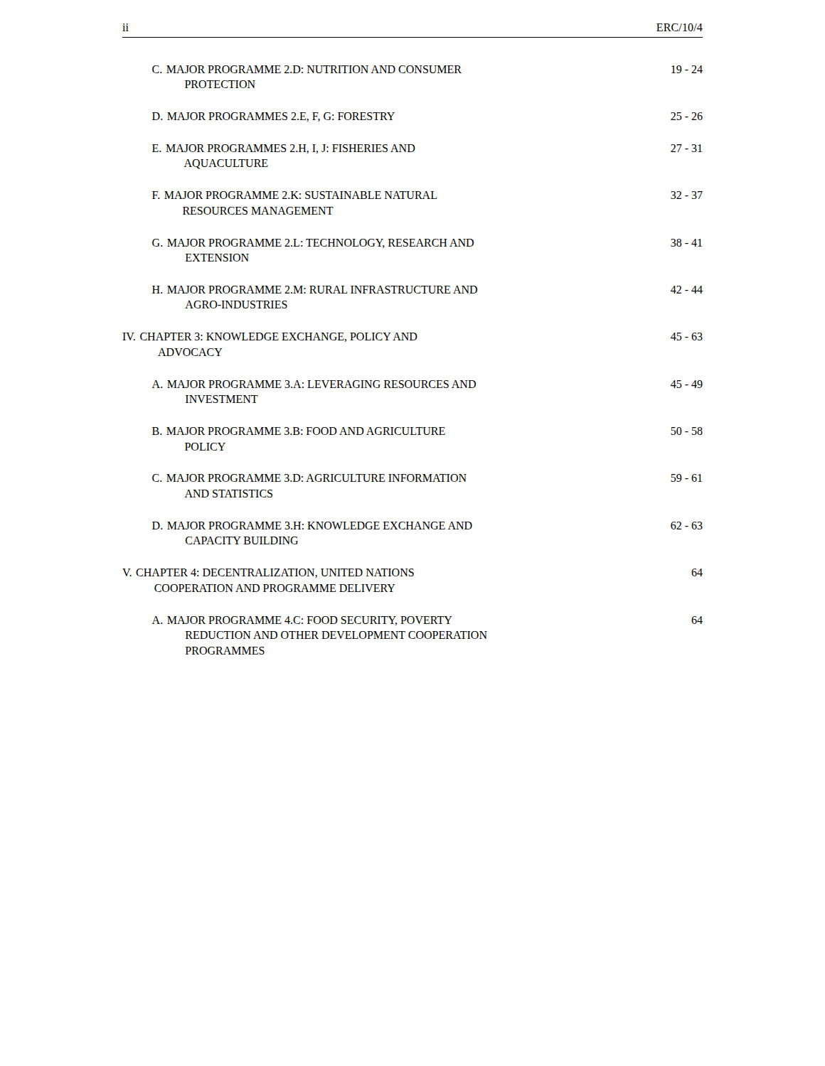ii ERC/10/4
C. MAJOR PROGRAMME 2.D: NUTRITION AND CONSUMER PROTECTION 19 - 24
D. MAJOR PROGRAMMES 2.E, F, G: FORESTRY 25 - 26
E. MAJOR PROGRAMMES 2.H, I, J: FISHERIES AND AQUACULTURE 27 - 31
F. MAJOR PROGRAMME 2.K: SUSTAINABLE NATURAL RESOURCES MANAGEMENT 32 - 37
G. MAJOR PROGRAMME 2.L: TECHNOLOGY, RESEARCH AND EXTENSION 38 - 41
H. MAJOR PROGRAMME 2.M: RURAL INFRASTRUCTURE AND AGRO-INDUSTRIES 42 - 44
IV. CHAPTER 3: KNOWLEDGE EXCHANGE, POLICY AND ADVOCACY 45 - 63
A. MAJOR PROGRAMME 3.A: LEVERAGING RESOURCES AND INVESTMENT 45 - 49
B. MAJOR PROGRAMME 3.B: FOOD AND AGRICULTURE POLICY 50 - 58
C. MAJOR PROGRAMME 3.D: AGRICULTURE INFORMATION AND STATISTICS 59 - 61
D. MAJOR PROGRAMME 3.H: KNOWLEDGE EXCHANGE AND CAPACITY BUILDING 62 - 63
V. CHAPTER 4: DECENTRALIZATION, UNITED NATIONS COOPERATION AND PROGRAMME DELIVERY 64
A. MAJOR PROGRAMME 4.C: FOOD SECURITY, POVERTY REDUCTION AND OTHER DEVELOPMENT COOPERATION PROGRAMMES 64